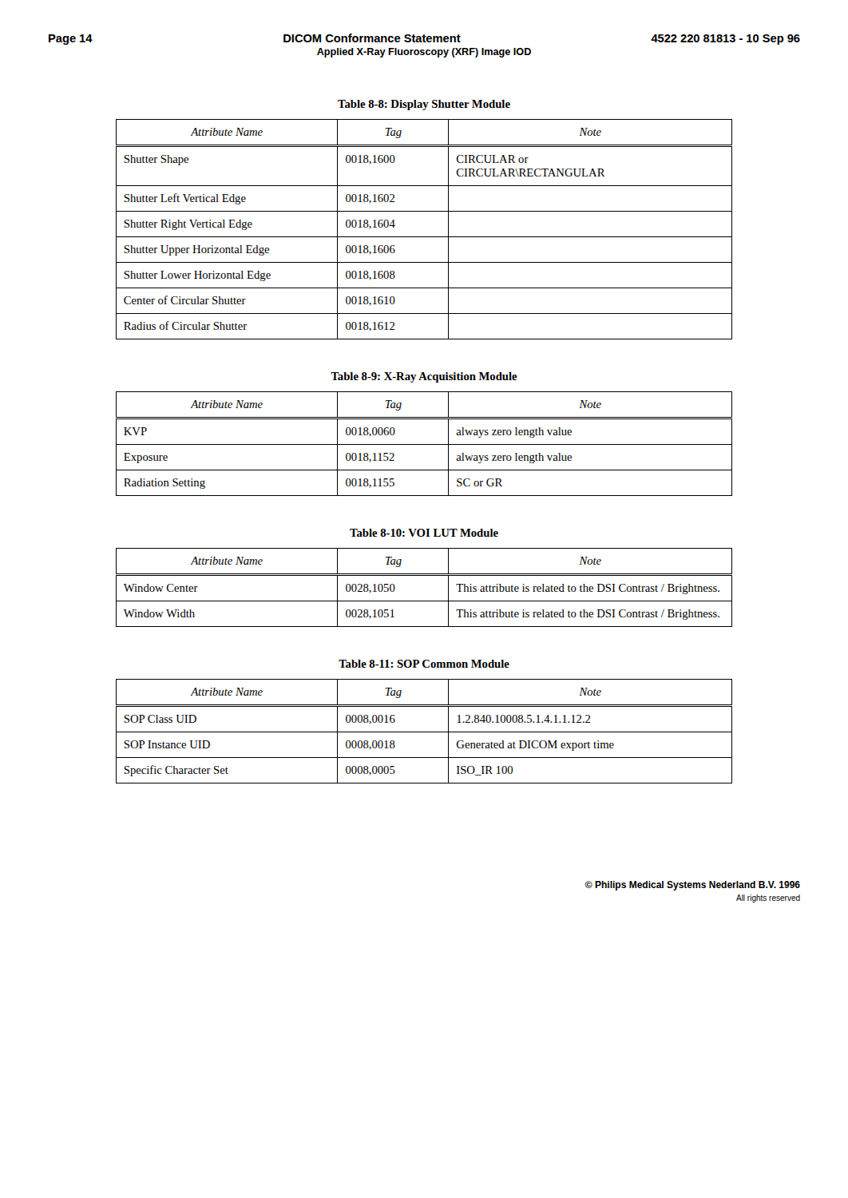Page 14
DICOM Conformance Statement
4522 220 81813 - 10 Sep 96
Applied X-Ray Fluoroscopy (XRF) Image IOD
Table 8-8: Display Shutter Module
| Attribute Name | Tag | Note |
| --- | --- | --- |
| Shutter Shape | 0018,1600 | CIRCULAR or CIRCULAR\RECTANGULAR |
| Shutter Left Vertical Edge | 0018,1602 | |
| Shutter Right Vertical Edge | 0018,1604 | |
| Shutter Upper Horizontal Edge | 0018,1606 | |
| Shutter Lower Horizontal Edge | 0018,1608 | |
| Center of Circular Shutter | 0018,1610 | |
| Radius of Circular Shutter | 0018,1612 | |
Table 8-9: X-Ray Acquisition Module
| Attribute Name | Tag | Note |
| --- | --- | --- |
| KVP | 0018,0060 | always zero length value |
| Exposure | 0018,1152 | always zero length value |
| Radiation Setting | 0018,1155 | SC or GR |
Table 8-10: VOI LUT Module
| Attribute Name | Tag | Note |
| --- | --- | --- |
| Window Center | 0028,1050 | This attribute is related to the DSI Contrast / Brightness. |
| Window Width | 0028,1051 | This attribute is related to the DSI Contrast / Brightness. |
Table 8-11: SOP Common Module
| Attribute Name | Tag | Note |
| --- | --- | --- |
| SOP Class UID | 0008,0016 | 1.2.840.10008.5.1.4.1.1.12.2 |
| SOP Instance UID | 0008,0018 | Generated at DICOM export time |
| Specific Character Set | 0008,0005 | ISO_IR 100 |
© Philips Medical Systems Nederland B.V. 1996
All rights reserved